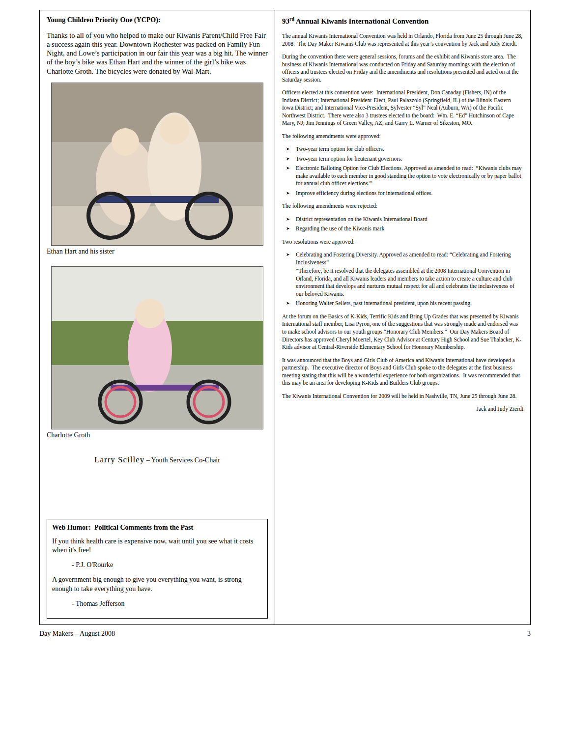Young Children Priority One (YCPO):
Thanks to all of you who helped to make our Kiwanis Parent/Child Free Fair a success again this year. Downtown Rochester was packed on Family Fun Night, and Lowe’s participation in our fair this year was a big hit. The winner of the boy’s bike was Ethan Hart and the winner of the girl’s bike was Charlotte Groth. The bicycles were donated by Wal-Mart.
Ethan Hart and his sister
Charlotte Groth
Larry Scilley – Youth Services Co-Chair
Web Humor: Political Comments from the Past
If you think health care is expensive now, wait until you see what it costs when it's free!
- P.J. O'Rourke
A government big enough to give you everything you want, is strong enough to take everything you have.
- Thomas Jefferson
93rd Annual Kiwanis International Convention
The annual Kiwanis International Convention was held in Orlando, Florida from June 25 through June 28, 2008. The Day Maker Kiwanis Club was represented at this year’s convention by Jack and Judy Zierdt.
During the convention there were general sessions, forums and the exhibit and Kiwanis store area. The business of Kiwanis International was conducted on Friday and Saturday mornings with the election of officers and trustees elected on Friday and the amendments and resolutions presented and acted on at the Saturday session.
Officers elected at this convention were: International President, Don Canaday (Fishers, IN) of the Indiana District; International President-Elect, Paul Palazzolo (Springfield, IL) of the Illinois-Eastern Iowa District; and International Vice-President, Sylvester “Syl” Neal (Auburn, WA) of the Pacific Northwest District. There were also 3 trustees elected to the board: Wm. E. “Ed” Hutchinson of Cape Mary, NJ; Jim Jennings of Green Valley, AZ; and Garry L. Warner of Sikeston, MO.
The following amendments were approved:
Two-year term option for club officers.
Two-year term option for lieutenant governors.
Electronic Balloting Option for Club Elections. Approved as amended to read: “Kiwanis clubs may make available to each member in good standing the option to vote electronically or by paper ballot for annual club officer elections.”
Improve efficiency during elections for international offices.
The following amendments were rejected:
District representation on the Kiwanis International Board
Regarding the use of the Kiwanis mark
Two resolutions were approved:
Celebrating and Fostering Diversity. Approved as amended to read: “Celebrating and Fostering Inclusiveness”
“Therefore, be it resolved that the delegates assembled at the 2008 International Convention in Orland, Florida, and all Kiwanis leaders and members to take action to create a culture and club environment that develops and nurtures mutual respect for all and celebrates the inclusiveness of our beloved Kiwanis.
Honoring Walter Sellers, past international president, upon his recent passing.
At the forum on the Basics of K-Kids, Terrific Kids and Bring Up Grades that was presented by Kiwanis International staff member, Lisa Pyron, one of the suggestions that was strongly made and endorsed was to make school advisors to our youth groups “Honorary Club Members.” Our Day Makers Board of Directors has approved Cheryl Moertel, Key Club Advisor at Century High School and Sue Thalacker, K-Kids advisor at Central-Riverside Elementary School for Honorary Membership.
It was announced that the Boys and Girls Club of America and Kiwanis International have developed a partnership. The executive director of Boys and Girls Club spoke to the delegates at the first business meeting stating that this will be a wonderful experience for both organizations. It was recommended that this may be an area for developing K-Kids and Builders Club groups.
The Kiwanis International Convention for 2009 will be held in Nashville, TN, June 25 through June 28.
Jack and Judy Zierdt
Day Makers – August 2008
3